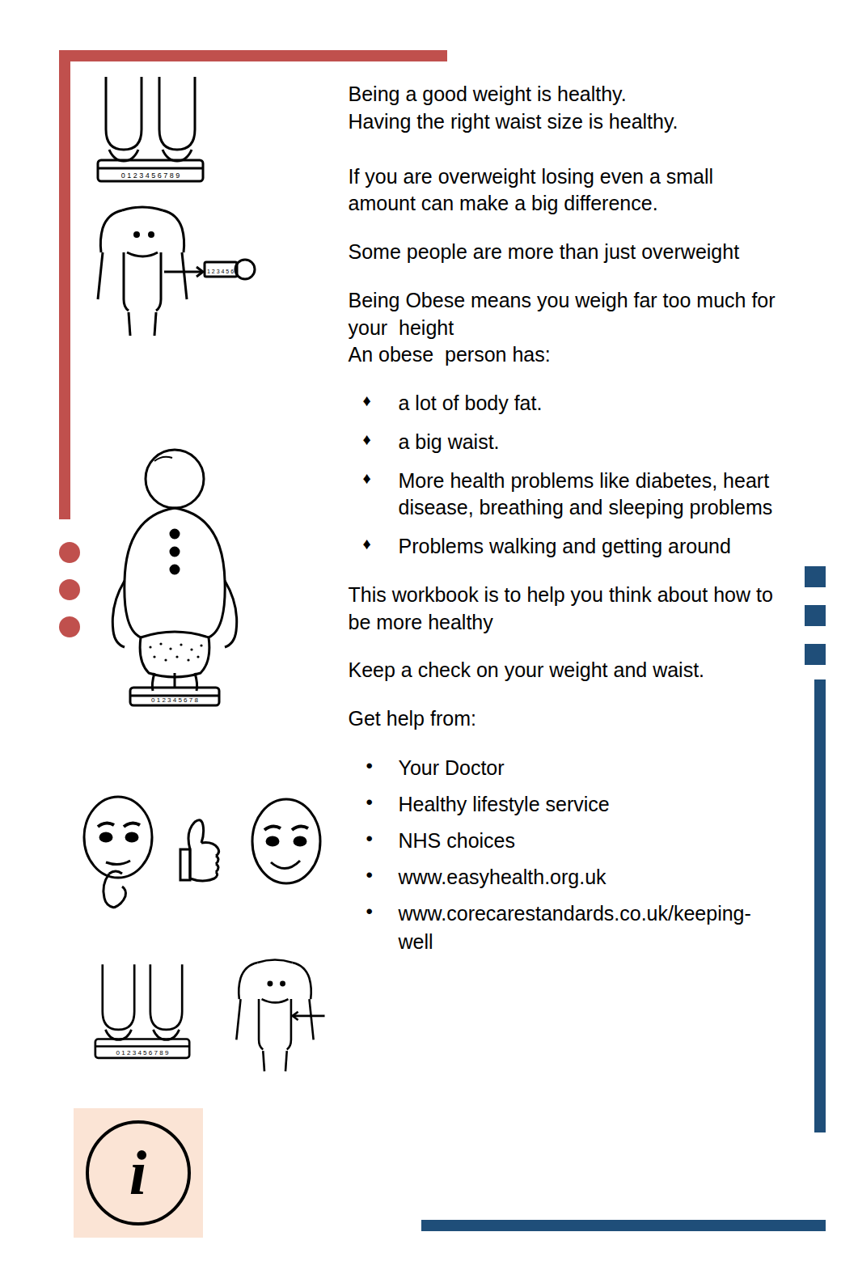0 1 2 3 4 5 6 7 8 9
1 2 3 4 5 6
0 1 2 3 4 5 6 7 8
0 1 2 3 4 5 6 7 8 9
i
Being a good weight is healthy. Having the right waist size is healthy.
If you are overweight losing even a small amount can make a big difference.
Some people are more than just overweight
Being Obese means you weigh far too much for your height
An obese person has:
a lot of body fat.
a big waist.
More health problems like diabetes, heart disease, breathing and sleeping problems
Problems walking and getting around
This workbook is to help you think about how to be more healthy
Keep a check on your weight and waist.
Get help from:
Your Doctor
Healthy lifestyle service
NHS choices
www.easyhealth.org.uk
www.corecarestandards.co.uk/keeping-well